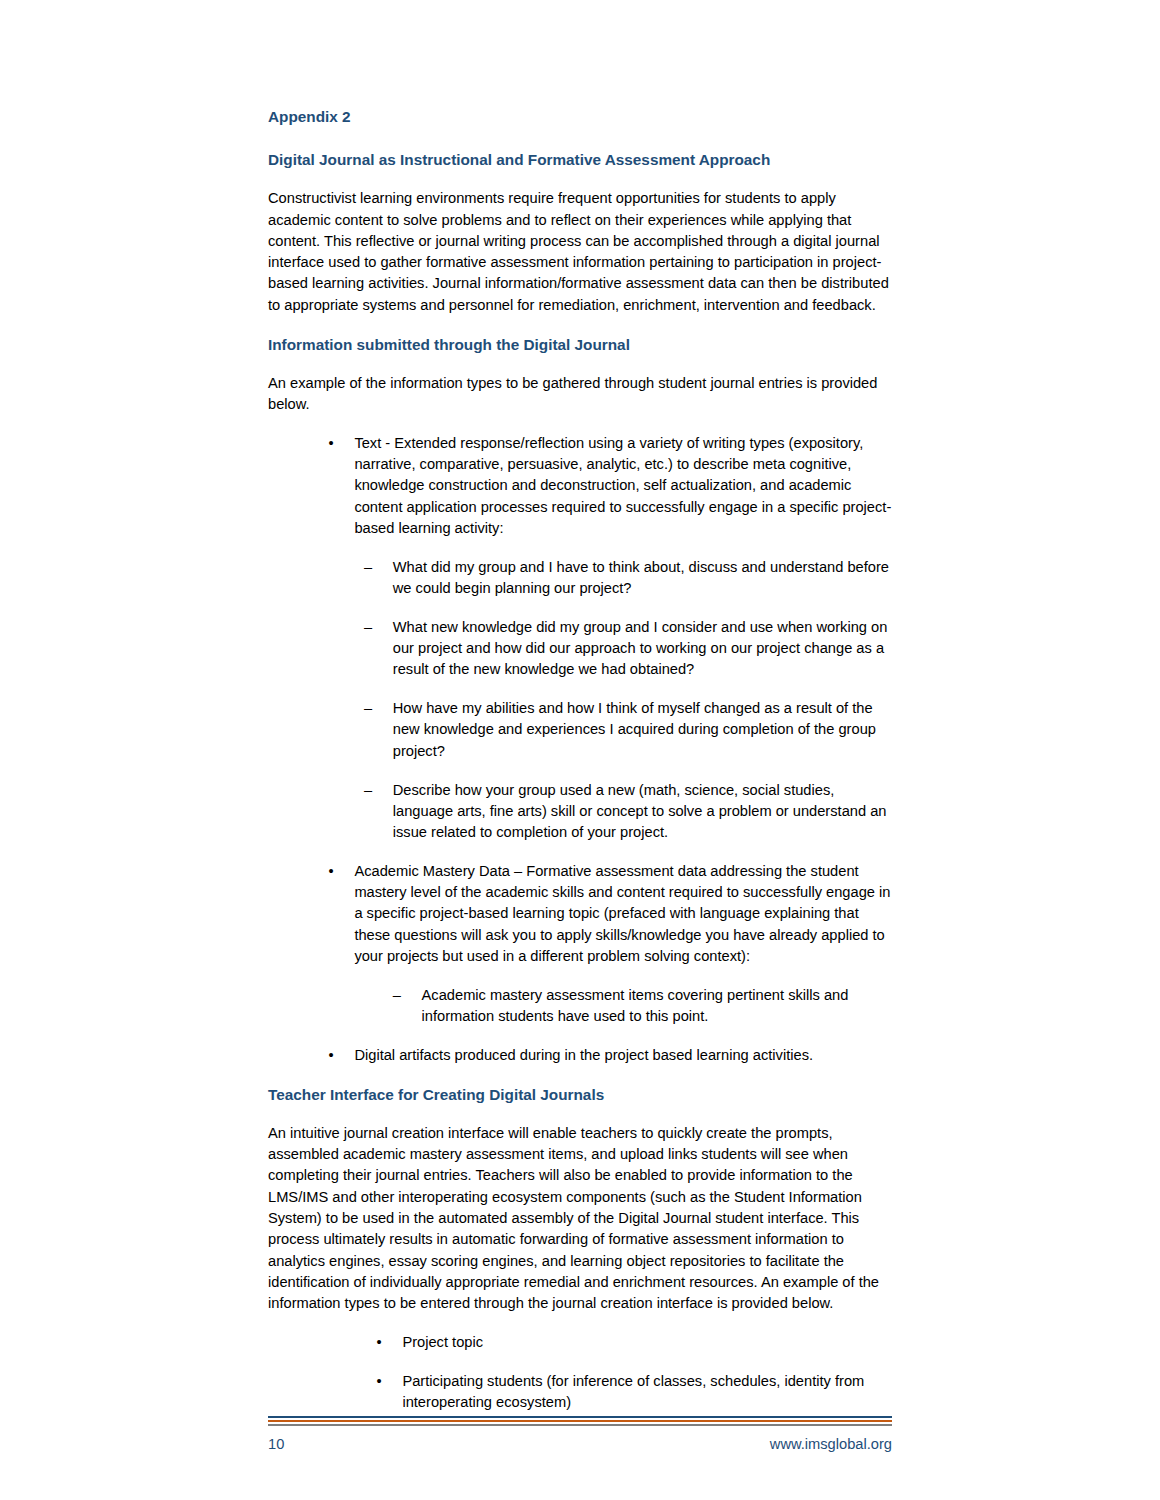Appendix 2
Digital Journal as Instructional and Formative Assessment Approach
Constructivist learning environments require frequent opportunities for students to apply academic content to solve problems and to reflect on their experiences while applying that content. This reflective or journal writing process can be accomplished through a digital journal interface used to gather formative assessment information pertaining to participation in project-based learning activities. Journal information/formative assessment data can then be distributed to appropriate systems and personnel for remediation, enrichment, intervention and feedback.
Information submitted through the Digital Journal
An example of the information types to be gathered through student journal entries is provided below.
Text - Extended response/reflection using a variety of writing types (expository, narrative, comparative, persuasive, analytic, etc.) to describe meta cognitive, knowledge construction and deconstruction, self actualization, and academic content application processes required to successfully engage in a specific project-based learning activity:
What did my group and I have to think about, discuss and understand before we could begin planning our project?
What new knowledge did my group and I consider and use when working on our project and how did our approach to working on our project change as a result of the new knowledge we had obtained?
How have my abilities and how I think of myself changed as a result of the new knowledge and experiences I acquired during completion of the group project?
Describe how your group used a new (math, science, social studies, language arts, fine arts) skill or concept to solve a problem or understand an issue related to completion of your project.
Academic Mastery Data – Formative assessment data addressing the student mastery level of the academic skills and content required to successfully engage in a specific project-based learning topic (prefaced with language explaining that these questions will ask you to apply skills/knowledge you have already applied to your projects but used in a different problem solving context):
Academic mastery assessment items covering pertinent skills and information students have used to this point.
Digital artifacts produced during in the project based learning activities.
Teacher Interface for Creating Digital Journals
An intuitive journal creation interface will enable teachers to quickly create the prompts, assembled academic mastery assessment items, and upload links students will see when completing their journal entries. Teachers will also be enabled to provide information to the LMS/IMS and other interoperating ecosystem components (such as the Student Information System) to be used in the automated assembly of the Digital Journal student interface. This process ultimately results in automatic forwarding of formative assessment information to analytics engines, essay scoring engines, and learning object repositories to facilitate the identification of individually appropriate remedial and enrichment resources. An example of the information types to be entered through the journal creation interface is provided below.
Project topic
Participating students (for inference of classes, schedules, identity from interoperating ecosystem)
10 www.imsglobal.org